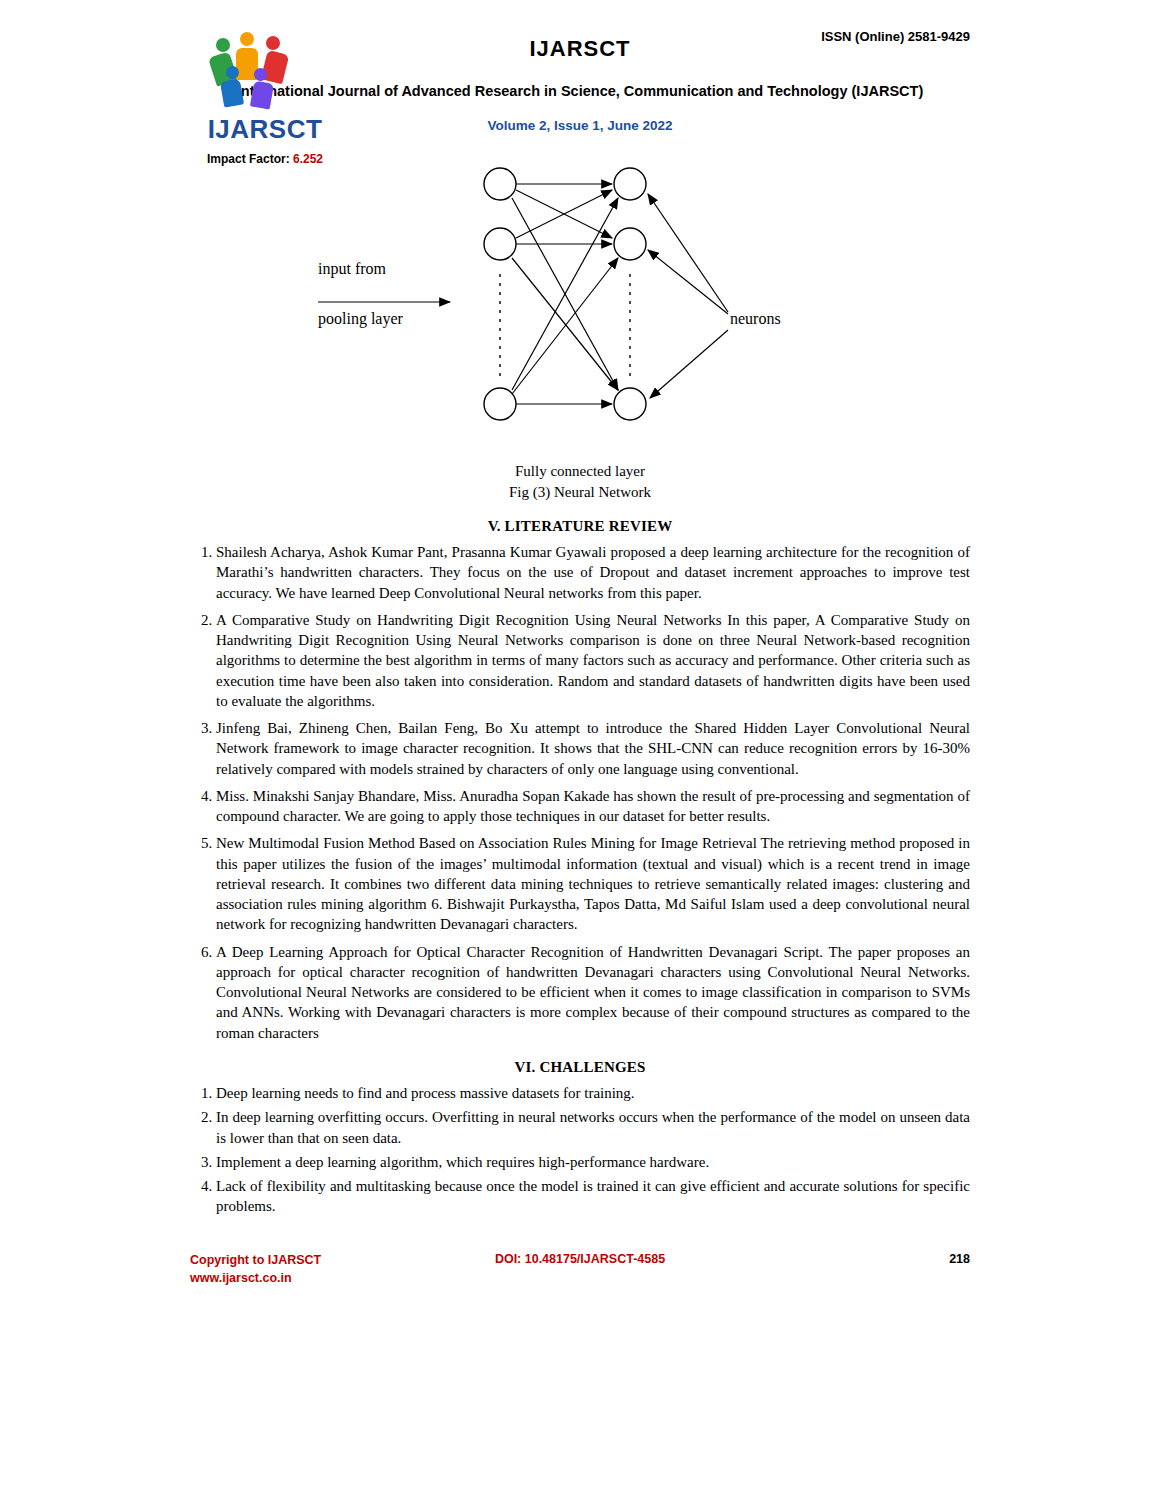ISSN (Online) 2581-9429
IJARSCT
Impact Factor: 6.252
IJARSCT
International Journal of Advanced Research in Science, Communication and Technology (IJARSCT)
Volume 2, Issue 1, June 2022
input from pooling layer neurons
Fully connected layer Fig (3) Neural Network
V. LITERATURE REVIEW
Shailesh Acharya, Ashok Kumar Pant, Prasanna Kumar Gyawali proposed a deep learning architecture for the recognition of Marathi’s handwritten characters. They focus on the use of Dropout and dataset increment approaches to improve test accuracy. We have learned Deep Convolutional Neural networks from this paper.
A Comparative Study on Handwriting Digit Recognition Using Neural Networks In this paper, A Comparative Study on Handwriting Digit Recognition Using Neural Networks comparison is done on three Neural Network-based recognition algorithms to determine the best algorithm in terms of many factors such as accuracy and performance. Other criteria such as execution time have been also taken into consideration. Random and standard datasets of handwritten digits have been used to evaluate the algorithms.
Jinfeng Bai, Zhineng Chen, Bailan Feng, Bo Xu attempt to introduce the Shared Hidden Layer Convolutional Neural Network framework to image character recognition. It shows that the SHL-CNN can reduce recognition errors by 16-30% relatively compared with models strained by characters of only one language using conventional.
Miss. Minakshi Sanjay Bhandare, Miss. Anuradha Sopan Kakade has shown the result of pre-processing and segmentation of compound character. We are going to apply those techniques in our dataset for better results.
New Multimodal Fusion Method Based on Association Rules Mining for Image Retrieval The retrieving method proposed in this paper utilizes the fusion of the images’ multimodal information (textual and visual) which is a recent trend in image retrieval research. It combines two different data mining techniques to retrieve semantically related images: clustering and association rules mining algorithm 6. Bishwajit Purkaystha, Tapos Datta, Md Saiful Islam used a deep convolutional neural network for recognizing handwritten Devanagari characters.
A Deep Learning Approach for Optical Character Recognition of Handwritten Devanagari Script. The paper proposes an approach for optical character recognition of handwritten Devanagari characters using Convolutional Neural Networks. Convolutional Neural Networks are considered to be efficient when it comes to image classification in comparison to SVMs and ANNs. Working with Devanagari characters is more complex because of their compound structures as compared to the roman characters
VI. CHALLENGES
Deep learning needs to find and process massive datasets for training.
In deep learning overfitting occurs. Overfitting in neural networks occurs when the performance of the model on unseen data is lower than that on seen data.
Implement a deep learning algorithm, which requires high-performance hardware.
Lack of flexibility and multitasking because once the model is trained it can give efficient and accurate solutions for specific problems.
Copyright to IJARSCT
www.ijarsct.co.in
DOI: 10.48175/IJARSCT-4585
218